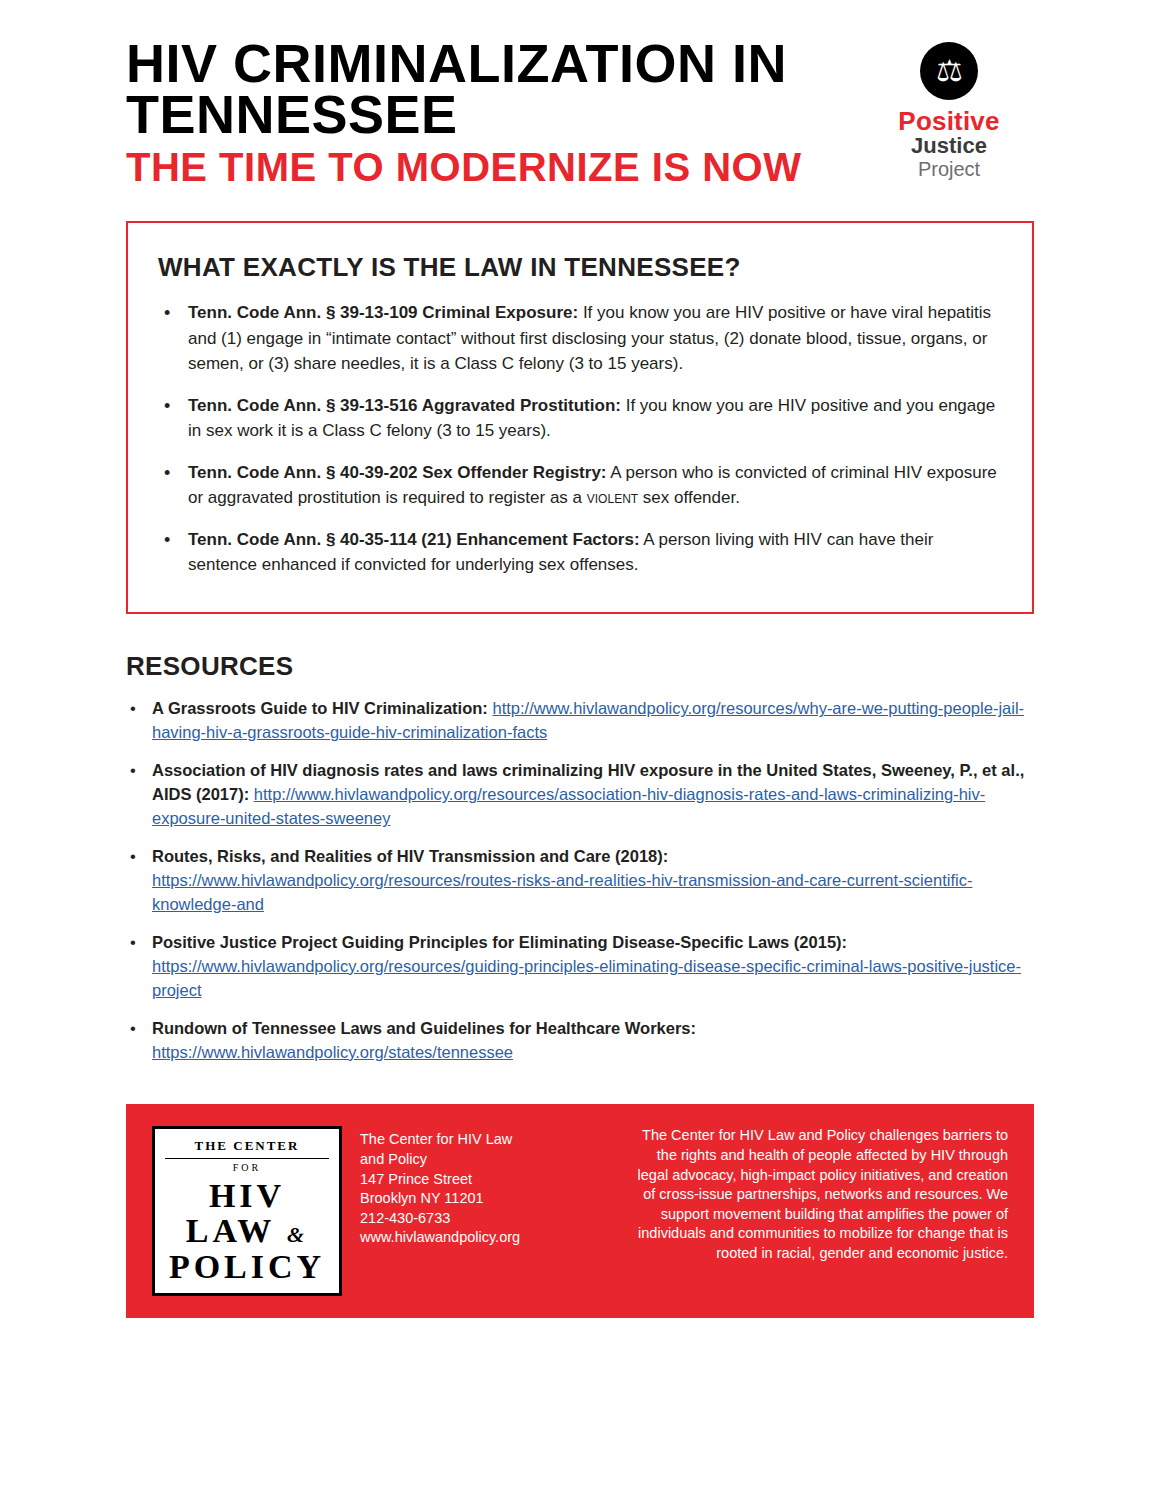HIV Criminalization in Tennessee
The Time to Modernize is Now
Positive
Justice
Project
What exactly is the law in Tennessee?
Tenn. Code Ann. § 39-13-109 Criminal Exposure: If you know you are HIV positive or have viral hepatitis and (1) engage in “intimate contact” without first disclosing your status, (2) donate blood, tissue, organs, or semen, or (3) share needles, it is a Class C felony (3 to 15 years).
Tenn. Code Ann. § 39-13-516 Aggravated Prostitution: If you know you are HIV positive and you engage in sex work it is a Class C felony (3 to 15 years).
Tenn. Code Ann. § 40-39-202 Sex Offender Registry: A person who is convicted of criminal HIV exposure or aggravated prostitution is required to register as a violent sex offender.
Tenn. Code Ann. § 40-35-114 (21) Enhancement Factors: A person living with HIV can have their sentence enhanced if convicted for underlying sex offenses.
Resources
A Grassroots Guide to HIV Criminalization: http://www.hivlawandpolicy.org/resources/why-are-we-putting-people-jail-having-hiv-a-grassroots-guide-hiv-criminalization-facts
Association of HIV diagnosis rates and laws criminalizing HIV exposure in the United States, Sweeney, P., et al., AIDS (2017): http://www.hivlawandpolicy.org/resources/association-hiv-diagnosis-rates-and-laws-criminalizing-hiv-exposure-united-states-sweeney
Routes, Risks, and Realities of HIV Transmission and Care (2018): https://www.hivlawandpolicy.org/resources/routes-risks-and-realities-hiv-transmission-and-care-current-scientific-knowledge-and
Positive Justice Project Guiding Principles for Eliminating Disease-Specific Laws (2015): https://www.hivlawandpolicy.org/resources/guiding-principles-eliminating-disease-specific-criminal-laws-positive-justice-project
Rundown of Tennessee Laws and Guidelines for Healthcare Workers: https://www.hivlawandpolicy.org/states/tennessee
The Center
for
HIV
Law &
Policy
The Center for HIV Law
and Policy
147 Prince Street
Brooklyn NY 11201
212-430-6733
www.hivlawandpolicy.org
The Center for HIV Law and Policy challenges barriers to the rights and health of people affected by HIV through legal advocacy, high-impact policy initiatives, and creation of cross-issue partnerships, networks and resources. We support movement building that amplifies the power of individuals and communities to mobilize for change that is rooted in racial, gender and economic justice.